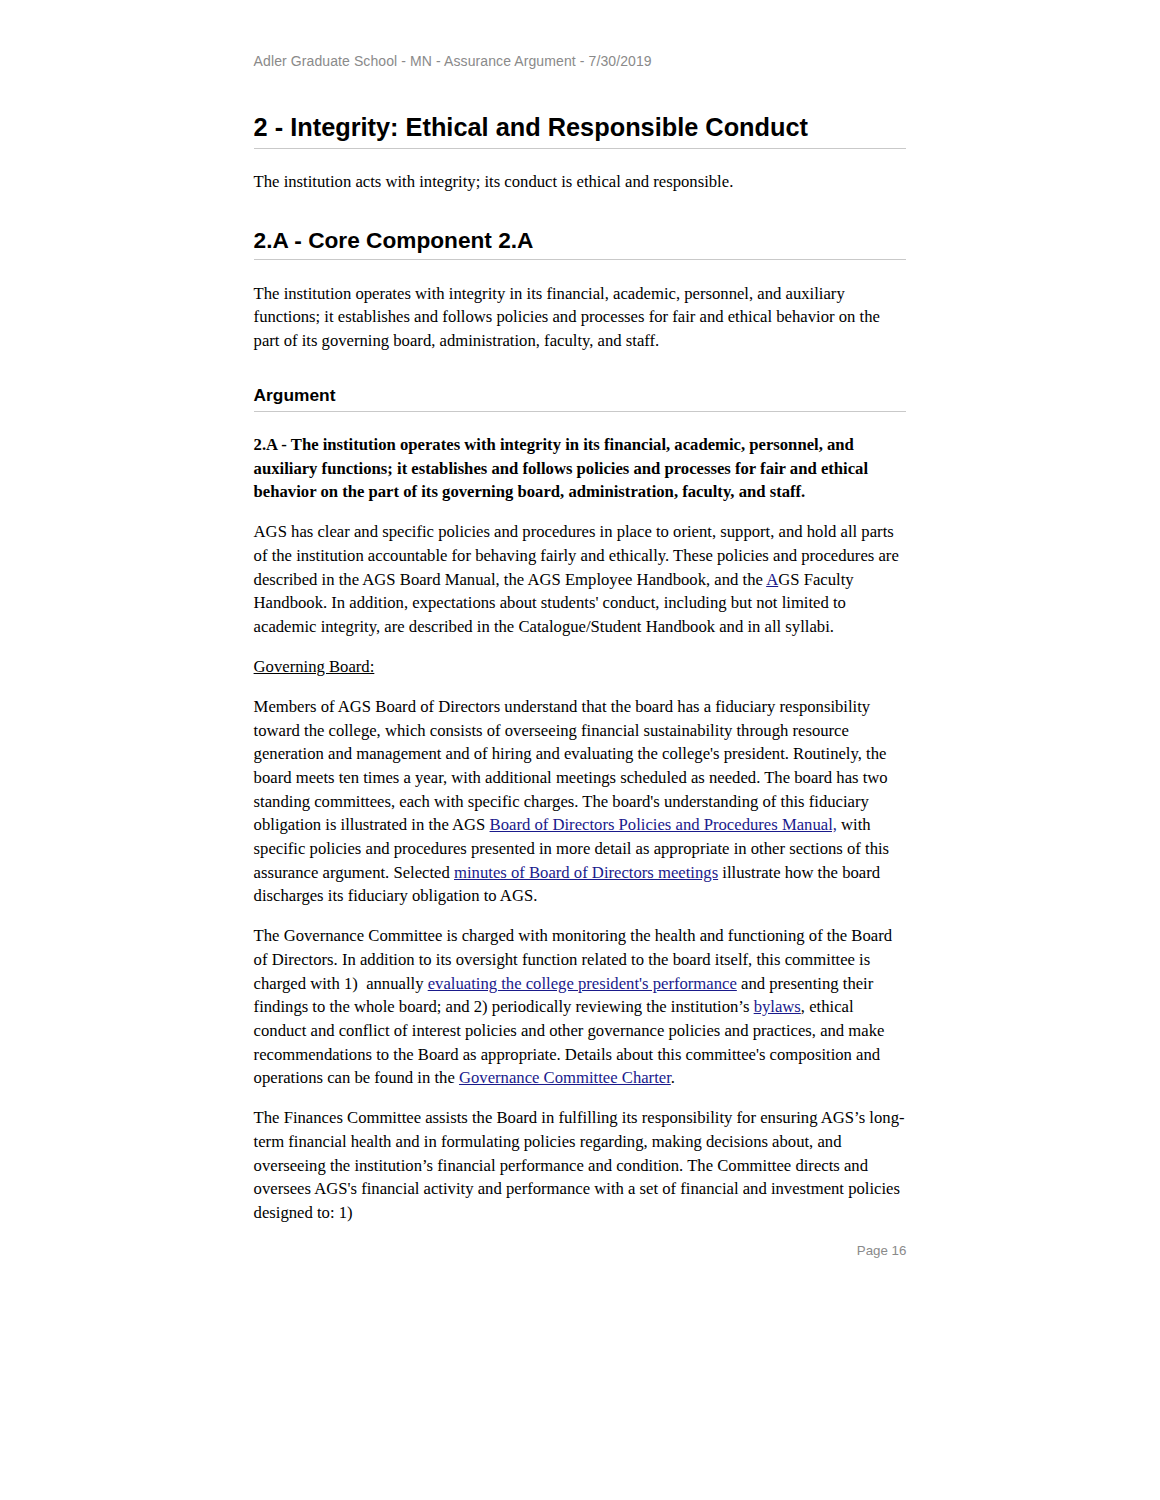Adler Graduate School - MN - Assurance Argument - 7/30/2019
2 - Integrity: Ethical and Responsible Conduct
The institution acts with integrity; its conduct is ethical and responsible.
2.A - Core Component 2.A
The institution operates with integrity in its financial, academic, personnel, and auxiliary functions; it establishes and follows policies and processes for fair and ethical behavior on the part of its governing board, administration, faculty, and staff.
Argument
2.A - The institution operates with integrity in its financial, academic, personnel, and auxiliary functions; it establishes and follows policies and processes for fair and ethical behavior on the part of its governing board, administration, faculty, and staff.
AGS has clear and specific policies and procedures in place to orient, support, and hold all parts of the institution accountable for behaving fairly and ethically. These policies and procedures are described in the AGS Board Manual, the AGS Employee Handbook, and the AGS Faculty Handbook. In addition, expectations about students' conduct, including but not limited to academic integrity, are described in the Catalogue/Student Handbook and in all syllabi.
Governing Board:
Members of AGS Board of Directors understand that the board has a fiduciary responsibility toward the college, which consists of overseeing financial sustainability through resource generation and management and of hiring and evaluating the college's president. Routinely, the board meets ten times a year, with additional meetings scheduled as needed. The board has two standing committees, each with specific charges. The board's understanding of this fiduciary obligation is illustrated in the AGS Board of Directors Policies and Procedures Manual, with specific policies and procedures presented in more detail as appropriate in other sections of this assurance argument. Selected minutes of Board of Directors meetings illustrate how the board discharges its fiduciary obligation to AGS.
The Governance Committee is charged with monitoring the health and functioning of the Board of Directors. In addition to its oversight function related to the board itself, this committee is charged with 1) annually evaluating the college president's performance and presenting their findings to the whole board; and 2) periodically reviewing the institution’s bylaws, ethical conduct and conflict of interest policies and other governance policies and practices, and make recommendations to the Board as appropriate. Details about this committee's composition and operations can be found in the Governance Committee Charter.
The Finances Committee assists the Board in fulfilling its responsibility for ensuring AGS’s long-term financial health and in formulating policies regarding, making decisions about, and overseeing the institution’s financial performance and condition. The Committee directs and oversees AGS's financial activity and performance with a set of financial and investment policies designed to: 1)
Page 16